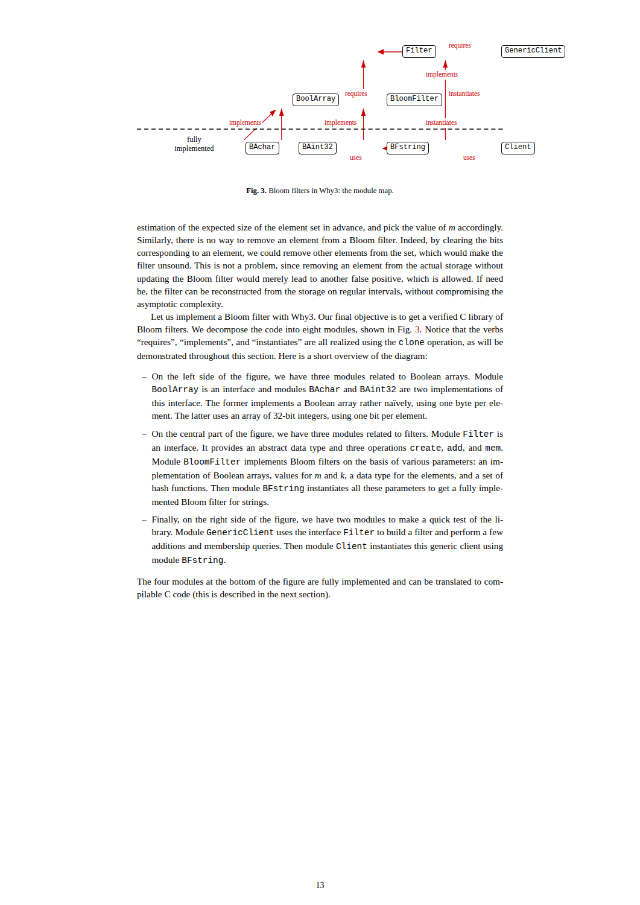Filter
GenericClient
BoolArray
BloomFilter
BAchar
BAint32
BFstring
Client
requires
implements
requires
instantiates
implements
implements
instantiates
uses
uses
fully
implemented
Fig. 3. Bloom filters in Why3: the module map.
estimation of the expected size of the element set in advance, and pick the value of m accordingly. Similarly, there is no way to remove an element from a Bloom filter. Indeed, by clearing the bits corresponding to an element, we could remove other elements from the set, which would make the filter unsound. This is not a problem, since removing an element from the actual storage without updating the Bloom filter would merely lead to another false positive, which is allowed. If need be, the filter can be reconstructed from the storage on regular intervals, without compromising the asymptotic complexity.
Let us implement a Bloom filter with Why3. Our final objective is to get a verified C library of Bloom filters. We decompose the code into eight modules, shown in Fig. 3. Notice that the verbs “requires”, “implements”, and “instantiates” are all realized using the clone operation, as will be demonstrated throughout this section. Here is a short overview of the diagram:
On the left side of the figure, we have three modules related to Boolean arrays. Module BoolArray is an interface and modules BAchar and BAint32 are two implementations of this interface. The former implements a Boolean array rather naïvely, using one byte per element. The latter uses an array of 32-bit integers, using one bit per element.
On the central part of the figure, we have three modules related to filters. Module Filter is an interface. It provides an abstract data type and three operations create, add, and mem. Module BloomFilter implements Bloom filters on the basis of various parameters: an implementation of Boolean arrays, values for m and k, a data type for the elements, and a set of hash functions. Then module BFstring instantiates all these parameters to get a fully implemented Bloom filter for strings.
Finally, on the right side of the figure, we have two modules to make a quick test of the library. Module GenericClient uses the interface Filter to build a filter and perform a few additions and membership queries. Then module Client instantiates this generic client using module BFstring.
The four modules at the bottom of the figure are fully implemented and can be translated to compilable C code (this is described in the next section).
13